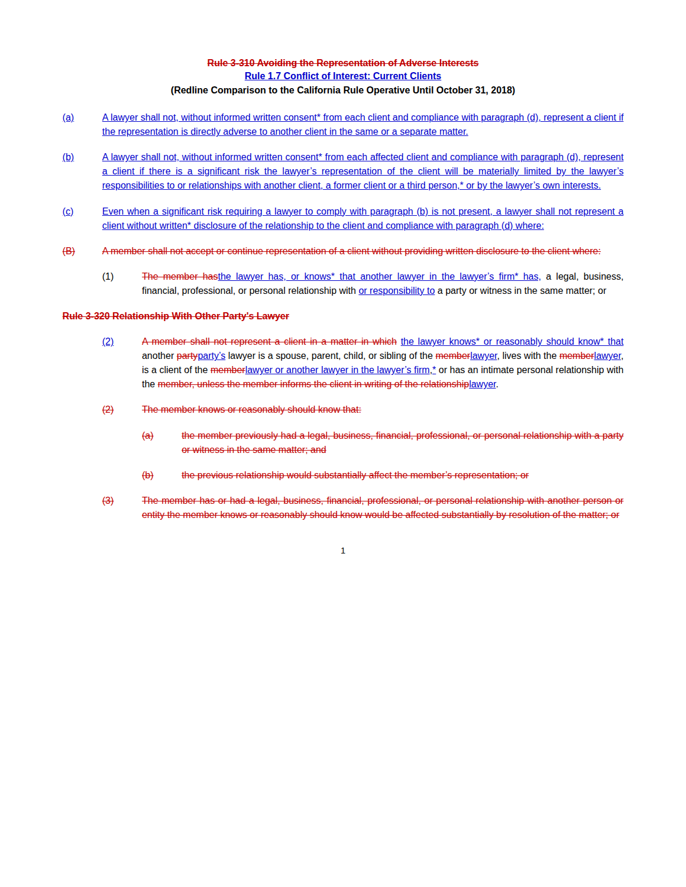Rule 3-310 Avoiding the Representation of Adverse Interests
Rule 1.7 Conflict of Interest: Current Clients
(Redline Comparison to the California Rule Operative Until October 31, 2018)
(a)
A lawyer shall not, without informed written consent* from each client and compliance with paragraph (d), represent a client if the representation is directly adverse to another client in the same or a separate matter.
(b)
A lawyer shall not, without informed written consent* from each affected client and compliance with paragraph (d), represent a client if there is a significant risk the lawyer’s representation of the client will be materially limited by the lawyer’s responsibilities to or relationships with another client, a former client or a third person,* or by the lawyer’s own interests.
(c)
Even when a significant risk requiring a lawyer to comply with paragraph (b) is not present, a lawyer shall not represent a client without written* disclosure of the relationship to the client and compliance with paragraph (d) where:
(B)
A member shall not accept or continue representation of a client without providing written disclosure to the client where:
(1)
The member has the lawyer has, or knows* that another lawyer in the lawyer’s firm* has, a legal, business, financial, professional, or personal relationship with or responsibility to a party or witness in the same matter; or
Rule 3-320 Relationship With Other Party's Lawyer
(2)
A member shall not represent a client in a matter in which the lawyer knows* or reasonably should know* that another party party’s lawyer is a spouse, parent, child, or sibling of the member lawyer, lives with the member lawyer, is a client of the member lawyer or another lawyer in the lawyer’s firm,* or has an intimate personal relationship with the member, unless the member informs the client in writing of the relationship lawyer.
(2)
The member knows or reasonably should know that:
(a)
the member previously had a legal, business, financial, professional, or personal relationship with a party or witness in the same matter; and
(b)
the previous relationship would substantially affect the member’s representation; or
(3)
The member has or had a legal, business, financial, professional, or personal relationship with another person or entity the member knows or reasonably should know would be affected substantially by resolution of the matter; or
1